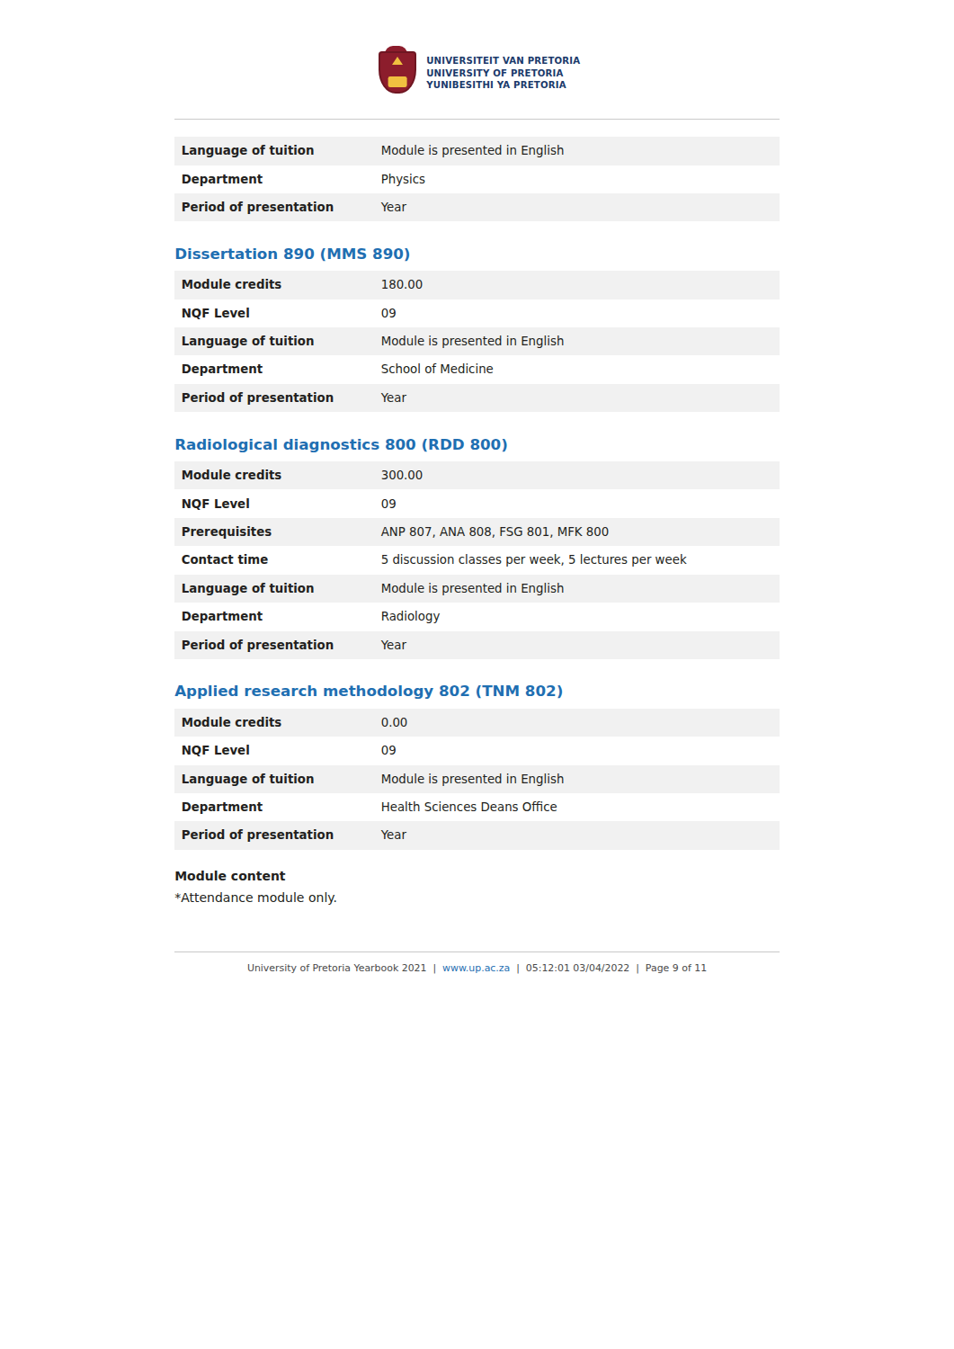Universiteit van Pretoria University of Pretoria Yunibesithi ya Pretoria
| Language of tuition | Module is presented in English |
| Department | Physics |
| Period of presentation | Year |
Dissertation 890 (MMS 890)
| Module credits | 180.00 |
| NQF Level | 09 |
| Language of tuition | Module is presented in English |
| Department | School of Medicine |
| Period of presentation | Year |
Radiological diagnostics 800 (RDD 800)
| Module credits | 300.00 |
| NQF Level | 09 |
| Prerequisites | ANP 807, ANA 808, FSG 801, MFK 800 |
| Contact time | 5 discussion classes per week, 5 lectures per week |
| Language of tuition | Module is presented in English |
| Department | Radiology |
| Period of presentation | Year |
Applied research methodology 802 (TNM 802)
| Module credits | 0.00 |
| NQF Level | 09 |
| Language of tuition | Module is presented in English |
| Department | Health Sciences Deans Office |
| Period of presentation | Year |
Module content
*Attendance module only.
University of Pretoria Yearbook 2021 | www.up.ac.za | 05:12:01 03/04/2022 | Page 9 of 11